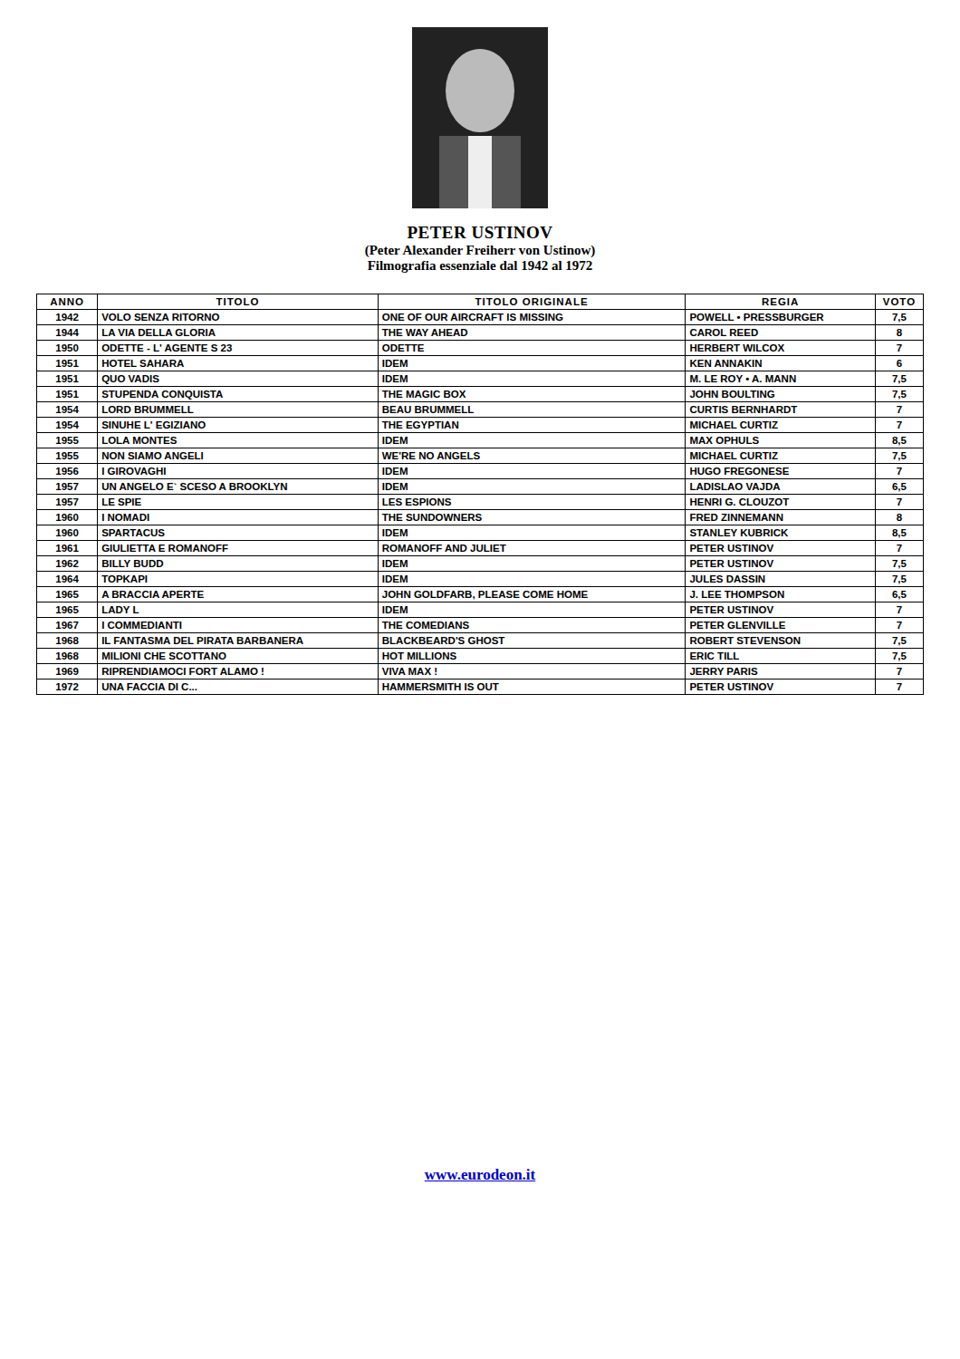PETER USTINOV
(Peter Alexander Freiherr von Ustinow)
Filmografia essenziale dal 1942 al 1972
| ANNO | TITOLO | TITOLO ORIGINALE | REGIA | VOTO |
| --- | --- | --- | --- | --- |
| 1942 | VOLO SENZA RITORNO | ONE OF OUR AIRCRAFT IS MISSING | POWELL • PRESSBURGER | 7,5 |
| 1944 | LA VIA DELLA GLORIA | THE WAY AHEAD | CAROL REED | 8 |
| 1950 | ODETTE - L' AGENTE S 23 | ODETTE | HERBERT WILCOX | 7 |
| 1951 | HOTEL SAHARA | IDEM | KEN ANNAKIN | 6 |
| 1951 | QUO VADIS | IDEM | M. LE ROY • A. MANN | 7,5 |
| 1951 | STUPENDA CONQUISTA | THE MAGIC BOX | JOHN BOULTING | 7,5 |
| 1954 | LORD BRUMMELL | BEAU BRUMMELL | CURTIS BERNHARDT | 7 |
| 1954 | SINUHE L' EGIZIANO | THE EGYPTIAN | MICHAEL CURTIZ | 7 |
| 1955 | LOLA MONTES | IDEM | MAX OPHULS | 8,5 |
| 1955 | NON SIAMO ANGELI | WE'RE NO ANGELS | MICHAEL CURTIZ | 7,5 |
| 1956 | I GIROVAGHI | IDEM | HUGO FREGONESE | 7 |
| 1957 | UN ANGELO E` SCESO A BROOKLYN | IDEM | LADISLAO VAJDA | 6,5 |
| 1957 | LE SPIE | LES ESPIONS | HENRI G. CLOUZOT | 7 |
| 1960 | I NOMADI | THE SUNDOWNERS | FRED ZINNEMANN | 8 |
| 1960 | SPARTACUS | IDEM | STANLEY KUBRICK | 8,5 |
| 1961 | GIULIETTA E ROMANOFF | ROMANOFF AND JULIET | PETER USTINOV | 7 |
| 1962 | BILLY BUDD | IDEM | PETER USTINOV | 7,5 |
| 1964 | TOPKAPI | IDEM | JULES DASSIN | 7,5 |
| 1965 | A BRACCIA APERTE | JOHN GOLDFARB, PLEASE COME HOME | J. LEE THOMPSON | 6,5 |
| 1965 | LADY L | IDEM | PETER USTINOV | 7 |
| 1967 | I COMMEDIANTI | THE COMEDIANS | PETER GLENVILLE | 7 |
| 1968 | IL FANTASMA DEL PIRATA BARBANERA | BLACKBEARD'S GHOST | ROBERT STEVENSON | 7,5 |
| 1968 | MILIONI CHE SCOTTANO | HOT MILLIONS | ERIC TILL | 7,5 |
| 1969 | RIPRENDIAMOCI FORT ALAMO ! | VIVA MAX ! | JERRY PARIS | 7 |
| 1972 | UNA FACCIA DI C... | HAMMERSMITH IS OUT | PETER USTINOV | 7 |
www.eurodeon.it